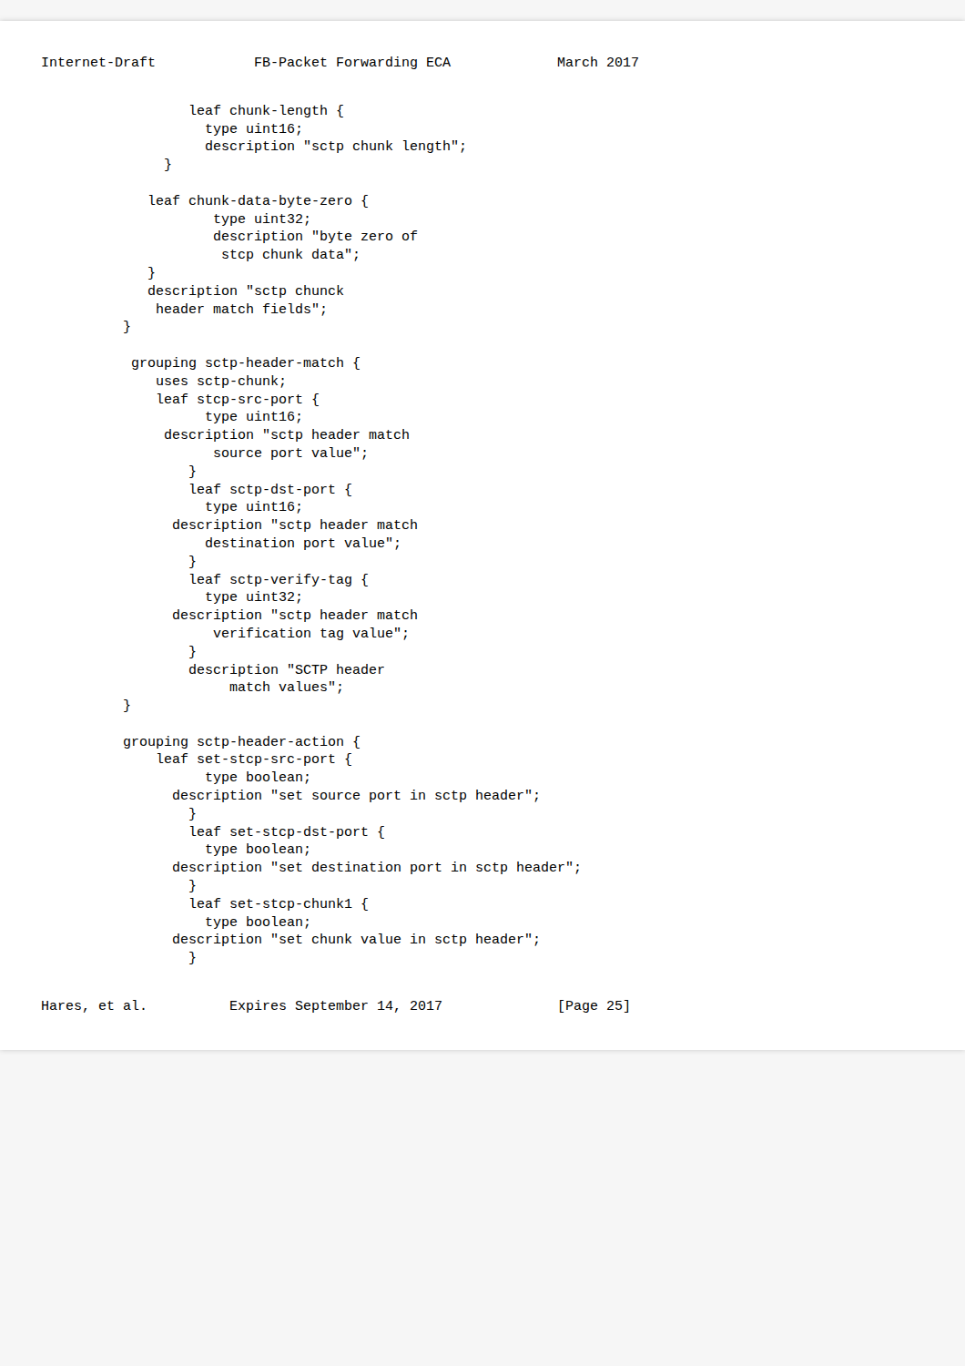Internet-Draft            FB-Packet Forwarding ECA             March 2017
                  leaf chunk-length {
                    type uint16;
                    description "sctp chunk length";
               }

             leaf chunk-data-byte-zero {
                     type uint32;
                     description "byte zero of
                      stcp chunk data";
             }
             description "sctp chunck
              header match fields";
          }

           grouping sctp-header-match {
              uses sctp-chunk;
              leaf stcp-src-port {
                    type uint16;
               description "sctp header match
                     source port value";
                  }
                  leaf sctp-dst-port {
                    type uint16;
                description "sctp header match
                    destination port value";
                  }
                  leaf sctp-verify-tag {
                    type uint32;
                description "sctp header match
                     verification tag value";
                  }
                  description "SCTP header
                       match values";
          }

          grouping sctp-header-action {
              leaf set-stcp-src-port {
                    type boolean;
                description "set source port in sctp header";
                  }
                  leaf set-stcp-dst-port {
                    type boolean;
                description "set destination port in sctp header";
                  }
                  leaf set-stcp-chunk1 {
                    type boolean;
                description "set chunk value in sctp header";
                  }
Hares, et al.          Expires September 14, 2017              [Page 25]